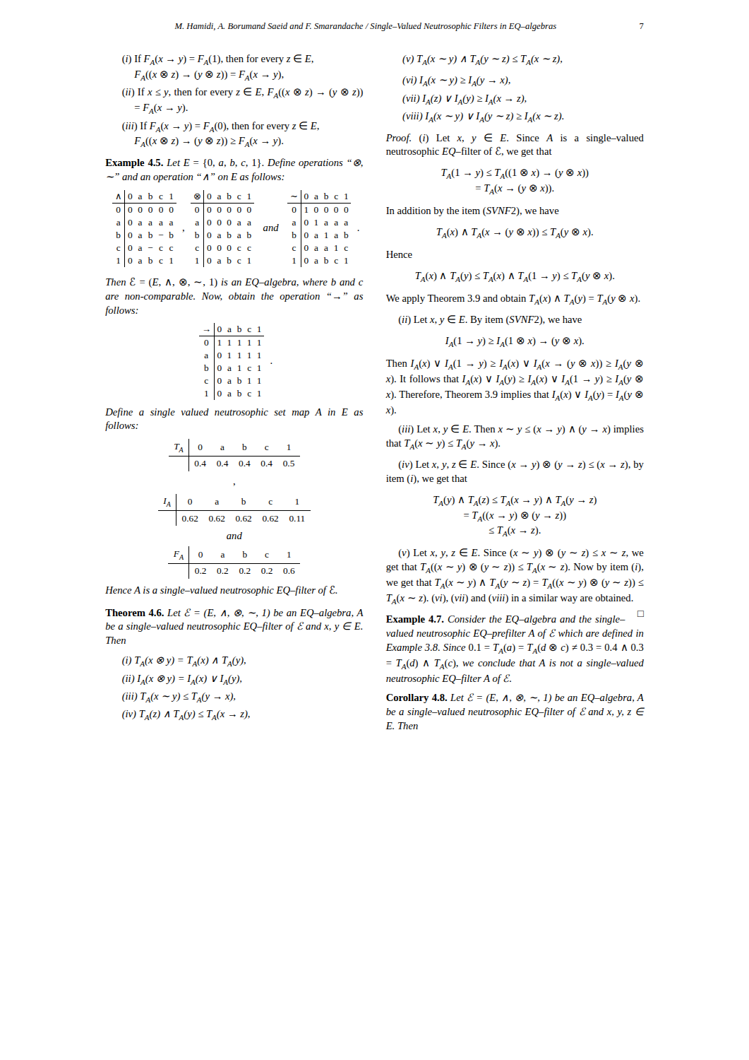M. Hamidi, A. Borumand Saeid and F. Smarandache / Single–Valued Neutrosophic Filters in EQ–algebras 7
(i) If FA(x → y) = FA(1), then for every z ∈ E,
FA((x ⊗ z) → (y ⊗ z)) = FA(x → y),
(ii) If x ≤ y, then for every z ∈ E, FA((x ⊗ z) → (y ⊗ z)) = FA(x → y).
(iii) If FA(x → y) = FA(0), then for every z ∈ E,
FA((x ⊗ z) → (y ⊗ z)) ≥ FA(x → y).
Example 4.5. Let E = {0, a, b, c, 1}. Define operations “⊗, ∼” and an operation “∧” on E as follows:
| ∧ | 0 | a | b | c | 1 |
| --- | --- | --- | --- | --- | --- |
| 0 | 0 | 0 | 0 | 0 | 0 |
| a | 0 | a | a | a | a |
| b | 0 | a | b | − | b |
| c | 0 | a | − | c | c |
| 1 | 0 | a | b | c | 1 |
,
| ⊗ | 0 | a | b | c | 1 |
| --- | --- | --- | --- | --- | --- |
| 0 | 0 | 0 | 0 | 0 | 0 |
| a | 0 | 0 | 0 | a | a |
| b | 0 | a | b | a | b |
| c | 0 | 0 | 0 | c | c |
| 1 | 0 | a | b | c | 1 |
and
| ∼ | 0 | a | b | c | 1 |
| --- | --- | --- | --- | --- | --- |
| 0 | 1 | 0 | 0 | 0 | 0 |
| a | 0 | 1 | a | a | a |
| b | 0 | a | 1 | a | b |
| c | 0 | a | a | 1 | c |
| 1 | 0 | a | b | c | 1 |
.
Then ℰ = (E, ∧, ⊗, ∼, 1) is an EQ–algebra, where b and c are non-comparable. Now, obtain the operation “→” as follows:
| → | 0 | a | b | c | 1 |
| --- | --- | --- | --- | --- | --- |
| 0 | 1 | 1 | 1 | 1 | 1 |
| a | 0 | 1 | 1 | 1 | 1 |
| b | 0 | a | 1 | c | 1 |
| c | 0 | a | b | 1 | 1 |
| 1 | 0 | a | b | c | 1 |
.
Define a single valued neutrosophic set map A in E as follows:
| T A | 0 | a | b | c | 1 |
| --- | --- | --- | --- | --- | --- |
| | 0.4 | 0.4 | 0.4 | 0.4 | 0.5 |
,
| I A | 0 | a | b | c | 1 |
| --- | --- | --- | --- | --- | --- |
| | 0.62 | 0.62 | 0.62 | 0.62 | 0.11 |
and
| F A | 0 | a | b | c | 1 |
| --- | --- | --- | --- | --- | --- |
| | 0.2 | 0.2 | 0.2 | 0.2 | 0.6 |
Hence A is a single–valued neutrosophic EQ–filter of ℰ.
Theorem 4.6. Let ℰ = (E, ∧, ⊗, ∼, 1) be an EQ–algebra, A be a single–valued neutrosophic EQ–filter of ℰ and x, y ∈ E. Then
(i) TA(x ⊗ y) = TA(x) ∧ TA(y),
(ii) IA(x ⊗ y) = IA(x) ∨ IA(y),
(iii) TA(x ∼ y) ≤ TA(y → x),
(iv) TA(z) ∧ TA(y) ≤ TA(x → z),
(v) TA(x ∼ y) ∧ TA(y ∼ z) ≤ TA(x ∼ z),
(vi) IA(x ∼ y) ≥ IA(y → x),
(vii) IA(z) ∨ IA(y) ≥ IA(x → z),
(viii) IA(x ∼ y) ∨ IA(y ∼ z) ≥ IA(x ∼ z).
Proof. (i) Let x, y ∈ E. Since A is a single–valued neutrosophic EQ–filter of ℰ, we get that
TA(1 → y) ≤ TA((1 ⊗ x) → (y ⊗ x))
= TA(x → (y ⊗ x)).
In addition by the item (SVNF2), we have
TA(x) ∧ TA(x → (y ⊗ x)) ≤ TA(y ⊗ x).
Hence
TA(x) ∧ TA(y) ≤ TA(x) ∧ TA(1 → y) ≤ TA(y ⊗ x).
We apply Theorem 3.9 and obtain TA(x) ∧ TA(y) = TA(y ⊗ x).
(ii) Let x, y ∈ E. By item (SVNF2), we have
IA(1 → y) ≥ IA(1 ⊗ x) → (y ⊗ x).
Then IA(x) ∨ IA(1 → y) ≥ IA(x) ∨ IA(x → (y ⊗ x)) ≥ IA(y ⊗ x). It follows that IA(x) ∨ IA(y) ≥ IA(x) ∨ IA(1 → y) ≥ IA(y ⊗ x). Therefore, Theorem 3.9 implies that IA(x) ∨ IA(y) = IA(y ⊗ x).
(iii) Let x, y ∈ E. Then x ∼ y ≤ (x → y) ∧ (y → x) implies that TA(x ∼ y) ≤ TA(y → x).
(iv) Let x, y, z ∈ E. Since (x → y) ⊗ (y → z) ≤ (x → z), by item (i), we get that
TA(y) ∧ TA(z) ≤ TA(x → y) ∧ TA(y → z)
= TA((x → y) ⊗ (y → z))
≤ TA(x → z).
(v) Let x, y, z ∈ E. Since (x ∼ y) ⊗ (y ∼ z) ≤ x ∼ z, we get that TA((x ∼ y) ⊗ (y ∼ z)) ≤ TA(x ∼ z). Now by item (i), we get that TA(x ∼ y) ∧ TA(y ∼ z) = TA((x ∼ y) ⊗ (y ∼ z)) ≤ TA(x ∼ z). (vi), (vii) and (viii) in a similar way are obtained. □
Example 4.7. Consider the EQ–algebra and the single–valued neutrosophic EQ–prefilter A of ℰ which are defined in Example 3.8. Since 0.1 = TA(a) = TA(d ⊗ c) ≠ 0.3 = 0.4 ∧ 0.3 = TA(d) ∧ TA(c), we conclude that A is not a single–valued neutrosophic EQ–filter A of ℰ.
Corollary 4.8. Let ℰ = (E, ∧, ⊗, ∼, 1) be an EQ–algebra, A be a single–valued neutrosophic EQ–filter of ℰ and x, y, z ∈ E. Then